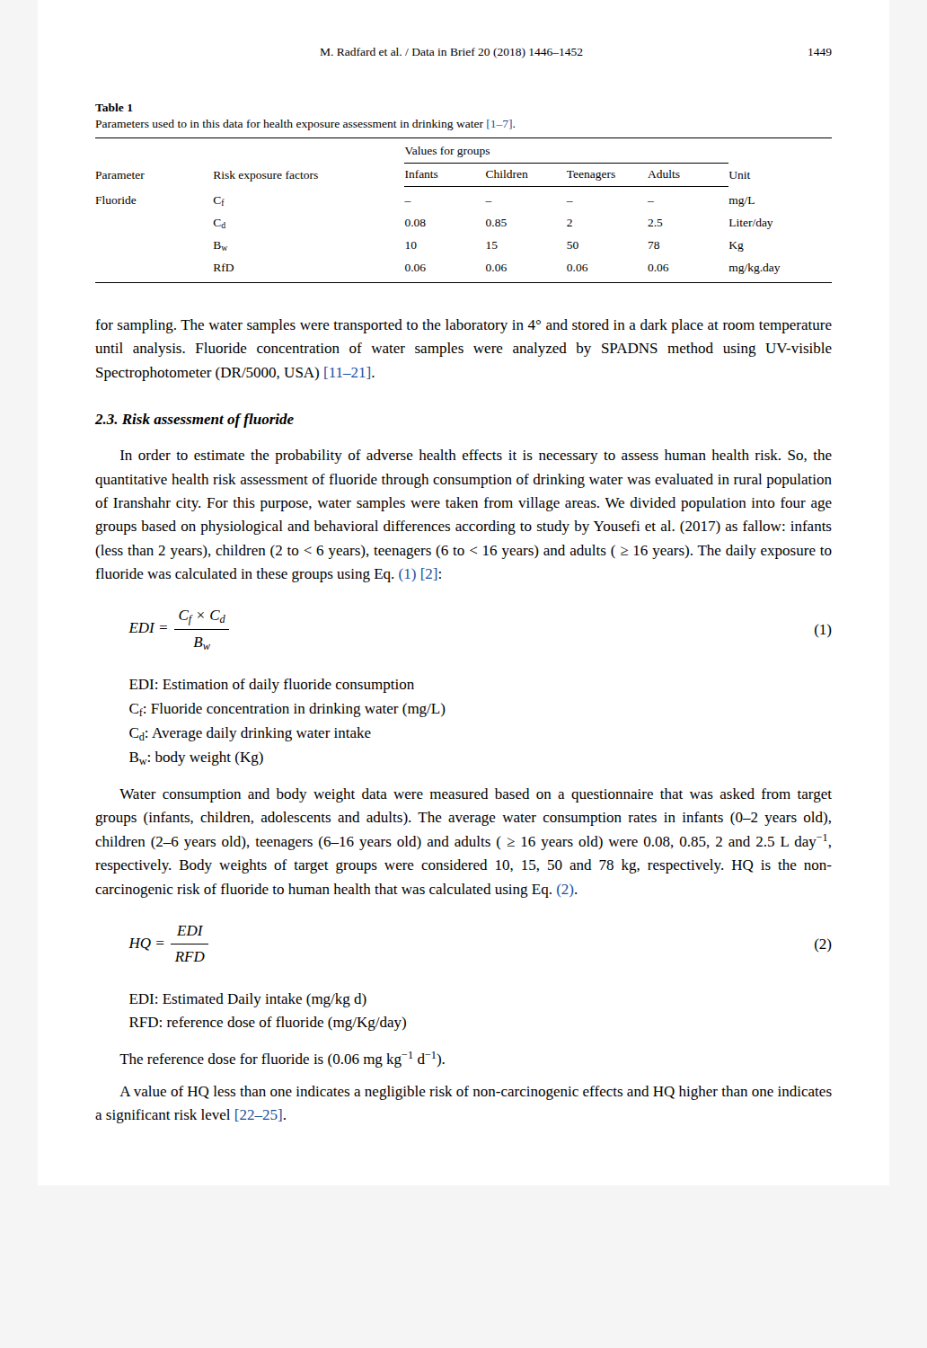M. Radfard et al. / Data in Brief 20 (2018) 1446–1452
1449
Table 1 Parameters used to in this data for health exposure assessment in drinking water [1–7].
| Parameter | Risk exposure factors | Values for groups | Unit |
| --- | --- | --- | --- |
| Infants | Children | Teenagers | Adults |
| Fluoride | C f | – | – | – | – | mg/L |
| | C d | 0.08 | 0.85 | 2 | 2.5 | Liter/day |
| | B w | 10 | 15 | 50 | 78 | Kg |
| | RfD | 0.06 | 0.06 | 0.06 | 0.06 | mg/kg.day |
for sampling. The water samples were transported to the laboratory in 4° and stored in a dark place at room temperature until analysis. Fluoride concentration of water samples were analyzed by SPADNS method using UV-visible Spectrophotometer (DR/5000, USA) [11–21].
2.3. Risk assessment of fluoride
In order to estimate the probability of adverse health effects it is necessary to assess human health risk. So, the quantitative health risk assessment of fluoride through consumption of drinking water was evaluated in rural population of Iranshahr city. For this purpose, water samples were taken from village areas. We divided population into four age groups based on physiological and behavioral differences according to study by Yousefi et al. (2017) as fallow: infants (less than 2 years), children (2 to < 6 years), teenagers (6 to < 16 years) and adults ( ≥ 16 years). The daily exposure to fluoride was calculated in these groups using Eq. (1) [2]:
EDI = Cf × Cd Bw
(1)
EDI: Estimation of daily fluoride consumption
Cf: Fluoride concentration in drinking water (mg/L)
Cd: Average daily drinking water intake
Bw: body weight (Kg)
Water consumption and body weight data were measured based on a questionnaire that was asked from target groups (infants, children, adolescents and adults). The average water consumption rates in infants (0–2 years old), children (2–6 years old), teenagers (6–16 years old) and adults ( ≥ 16 years old) were 0.08, 0.85, 2 and 2.5 L day−1, respectively. Body weights of target groups were considered 10, 15, 50 and 78 kg, respectively. HQ is the non-carcinogenic risk of fluoride to human health that was calculated using Eq. (2).
HQ = EDI RFD
(2)
EDI: Estimated Daily intake (mg/kg d)
RFD: reference dose of fluoride (mg/Kg/day)
The reference dose for fluoride is (0.06 mg kg−1 d−1).
A value of HQ less than one indicates a negligible risk of non-carcinogenic effects and HQ higher than one indicates a significant risk level [22–25].